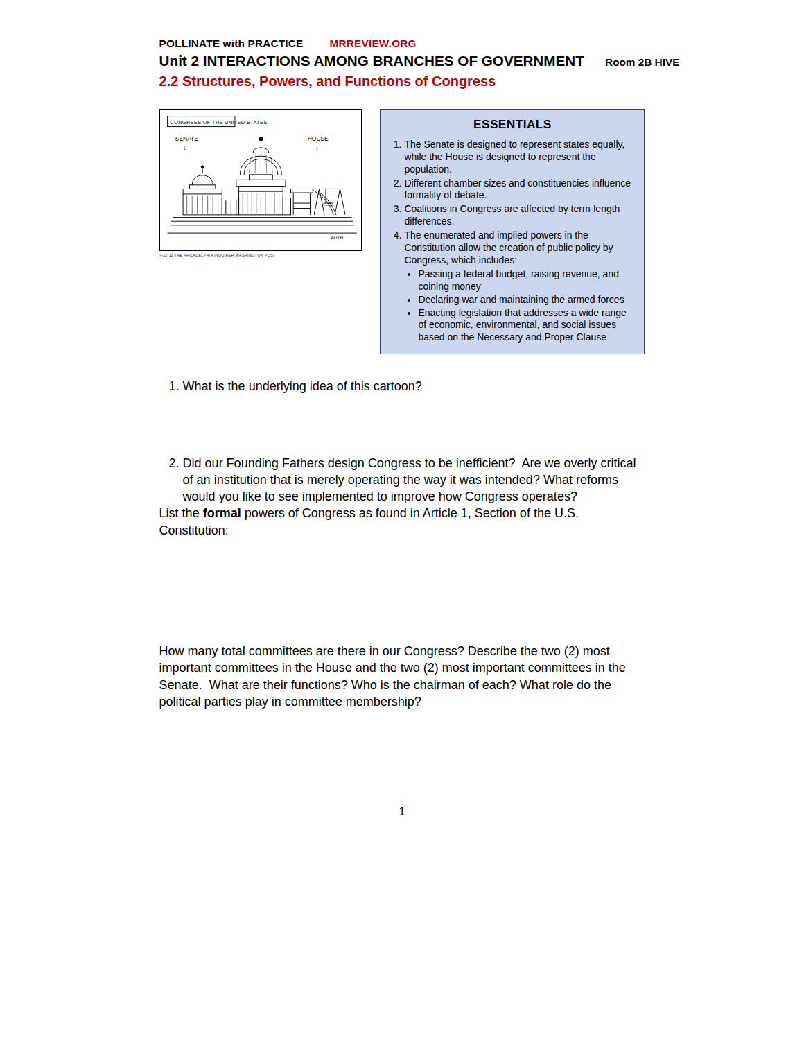POLLINATE with PRACTICE MRREVIEW.ORG
Unit 2 INTERACTIONS AMONG BRANCHES OF GOVERNMENT Room 2B HIVE
2.2 Structures, Powers, and Functions of Congress
CONGRESS OF THE UNITED STATES SENATE ↓ HOUSE ↓ AUTH
7-22-11 THE PHILADELPHIA INQUIRER WASHINGTON POST
ESSENTIALS
The Senate is designed to represent states equally, while the House is designed to represent the population.
Different chamber sizes and constituencies influence formality of debate.
Coalitions in Congress are affected by term-length differences.
The enumerated and implied powers in the Constitution allow the creation of public policy by Congress, which includes:
Passing a federal budget, raising revenue, and coining money
Declaring war and maintaining the armed forces
Enacting legislation that addresses a wide range of economic, environmental, and social issues based on the Necessary and Proper Clause
What is the underlying idea of this cartoon?
Did our Founding Fathers design Congress to be inefficient? Are we overly critical of an institution that is merely operating the way it was intended? What reforms would you like to see implemented to improve how Congress operates?
List the formal powers of Congress as found in Article 1, Section of the U.S. Constitution:
How many total committees are there in our Congress? Describe the two (2) most important committees in the House and the two (2) most important committees in the Senate. What are their functions? Who is the chairman of each? What role do the political parties play in committee membership?
1